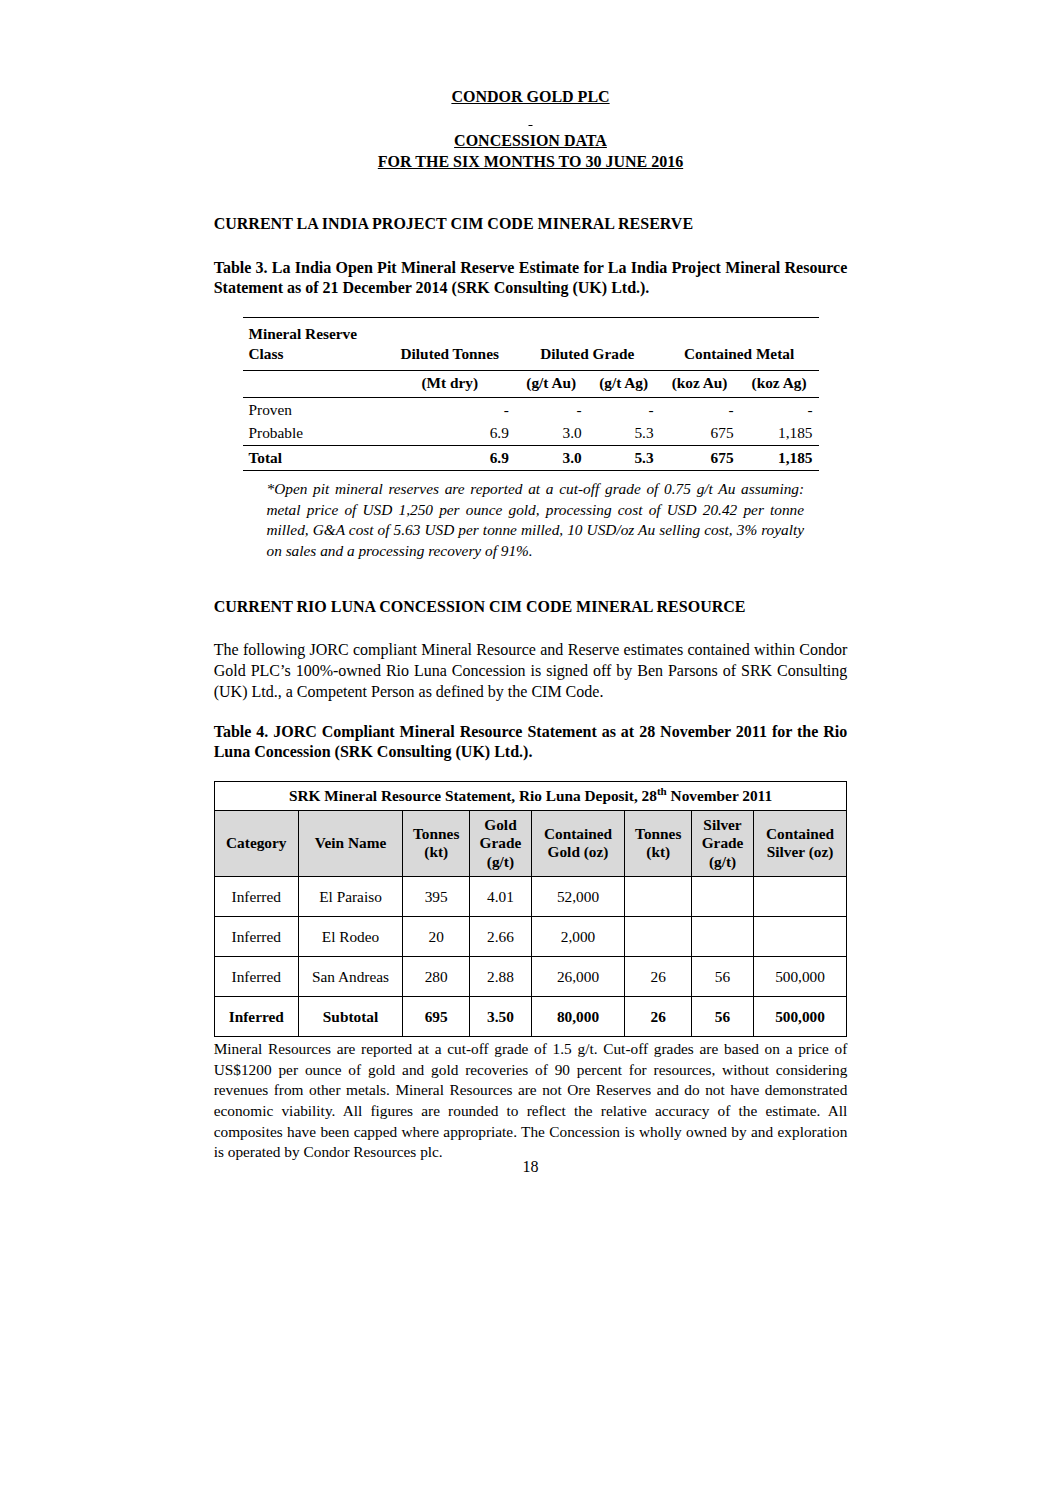CONDOR GOLD PLC
CONCESSION DATA
FOR THE SIX MONTHS TO 30 JUNE 2016
CURRENT LA INDIA PROJECT CIM CODE MINERAL RESERVE
Table 3. La India Open Pit Mineral Reserve Estimate for La India Project Mineral Resource Statement as of 21 December 2014 (SRK Consulting (UK) Ltd.).
| Mineral Reserve Class | Diluted Tonnes | Diluted Grade | Contained Metal |
| --- | --- | --- | --- |
| | (Mt dry) | (g/t Au) | (g/t Ag) | (koz Au) | (koz Ag) |
| Proven | - | - | - | - | - |
| Probable | 6.9 | 3.0 | 5.3 | 675 | 1,185 |
| Total | 6.9 | 3.0 | 5.3 | 675 | 1,185 |
*Open pit mineral reserves are reported at a cut-off grade of 0.75 g/t Au assuming: metal price of USD 1,250 per ounce gold, processing cost of USD 20.42 per tonne milled, G&A cost of 5.63 USD per tonne milled, 10 USD/oz Au selling cost, 3% royalty on sales and a processing recovery of 91%.
CURRENT RIO LUNA CONCESSION CIM CODE MINERAL RESOURCE
The following JORC compliant Mineral Resource and Reserve estimates contained within Condor Gold PLC’s 100%-owned Rio Luna Concession is signed off by Ben Parsons of SRK Consulting (UK) Ltd., a Competent Person as defined by the CIM Code.
Table 4. JORC Compliant Mineral Resource Statement as at 28 November 2011 for the Rio Luna Concession (SRK Consulting (UK) Ltd.).
SRK Mineral Resource Statement, Rio Luna Deposit, 28 th November 2011
| Category | Vein Name | Tonnes (kt) | Gold Grade (g/t) | Contained Gold (oz) | Tonnes (kt) | Silver Grade (g/t) | Contained Silver (oz) |
| --- | --- | --- | --- | --- | --- | --- | --- |
| Inferred | El Paraiso | 395 | 4.01 | 52,000 | | | |
| Inferred | El Rodeo | 20 | 2.66 | 2,000 | | | |
| Inferred | San Andreas | 280 | 2.88 | 26,000 | 26 | 56 | 500,000 |
| Inferred | Subtotal | 695 | 3.50 | 80,000 | 26 | 56 | 500,000 |
Mineral Resources are reported at a cut-off grade of 1.5 g/t. Cut-off grades are based on a price of US$1200 per ounce of gold and gold recoveries of 90 percent for resources, without considering revenues from other metals. Mineral Resources are not Ore Reserves and do not have demonstrated economic viability. All figures are rounded to reflect the relative accuracy of the estimate. All composites have been capped where appropriate. The Concession is wholly owned by and exploration is operated by Condor Resources plc.
18